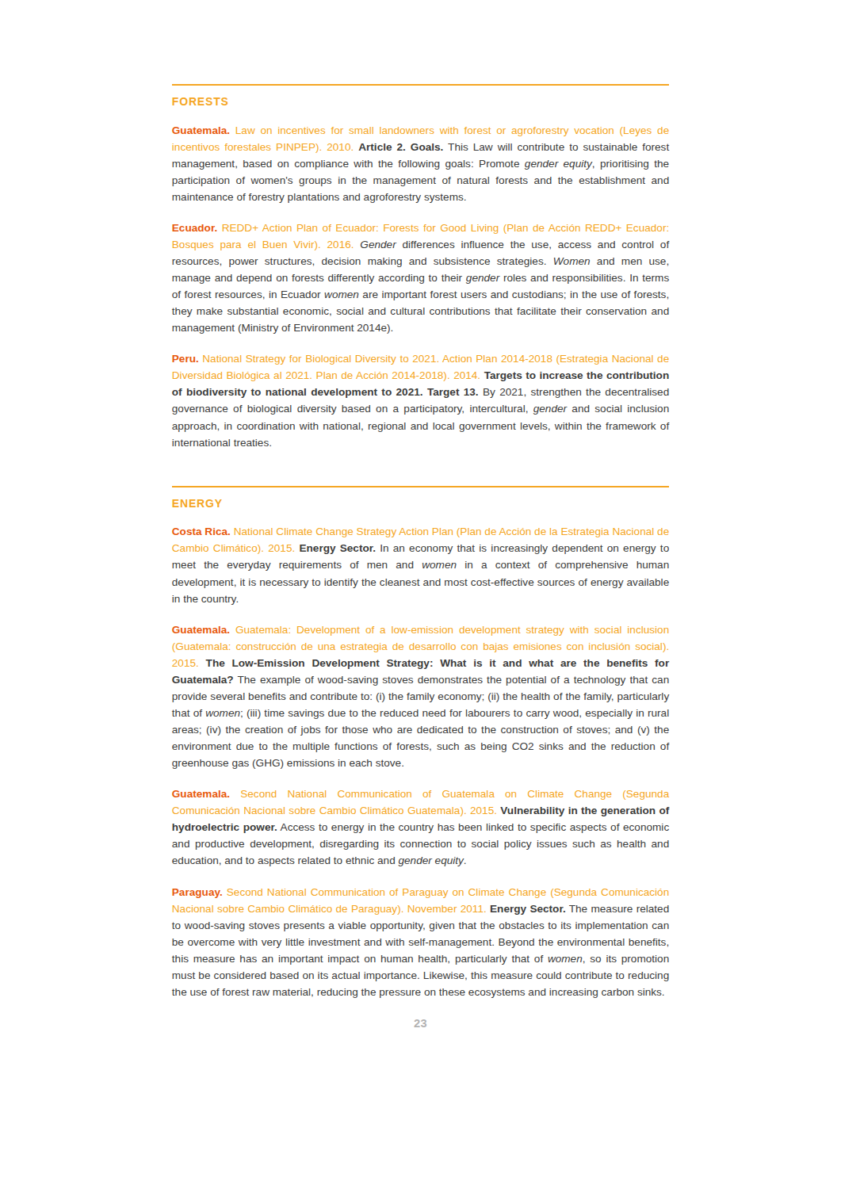Forests
Guatemala. Law on incentives for small landowners with forest or agroforestry vocation (Leyes de incentivos forestales PINPEP). 2010. Article 2. Goals. This Law will contribute to sustainable forest management, based on compliance with the following goals: Promote gender equity, prioritising the participation of women's groups in the management of natural forests and the establishment and maintenance of forestry plantations and agroforestry systems.
Ecuador. REDD+ Action Plan of Ecuador: Forests for Good Living (Plan de Acción REDD+ Ecuador: Bosques para el Buen Vivir). 2016. Gender differences influence the use, access and control of resources, power structures, decision making and subsistence strategies. Women and men use, manage and depend on forests differently according to their gender roles and responsibilities. In terms of forest resources, in Ecuador women are important forest users and custodians; in the use of forests, they make substantial economic, social and cultural contributions that facilitate their conservation and management (Ministry of Environment 2014e).
Peru. National Strategy for Biological Diversity to 2021. Action Plan 2014-2018 (Estrategia Nacional de Diversidad Biológica al 2021. Plan de Acción 2014-2018). 2014. Targets to increase the contribution of biodiversity to national development to 2021. Target 13. By 2021, strengthen the decentralised governance of biological diversity based on a participatory, intercultural, gender and social inclusion approach, in coordination with national, regional and local government levels, within the framework of international treaties.
Energy
Costa Rica. National Climate Change Strategy Action Plan (Plan de Acción de la Estrategia Nacional de Cambio Climático). 2015. Energy Sector. In an economy that is increasingly dependent on energy to meet the everyday requirements of men and women in a context of comprehensive human development, it is necessary to identify the cleanest and most cost-effective sources of energy available in the country.
Guatemala. Guatemala: Development of a low-emission development strategy with social inclusion (Guatemala: construcción de una estrategia de desarrollo con bajas emisiones con inclusión social). 2015. The Low-Emission Development Strategy: What is it and what are the benefits for Guatemala? The example of wood-saving stoves demonstrates the potential of a technology that can provide several benefits and contribute to: (i) the family economy; (ii) the health of the family, particularly that of women; (iii) time savings due to the reduced need for labourers to carry wood, especially in rural areas; (iv) the creation of jobs for those who are dedicated to the construction of stoves; and (v) the environment due to the multiple functions of forests, such as being CO2 sinks and the reduction of greenhouse gas (GHG) emissions in each stove.
Guatemala. Second National Communication of Guatemala on Climate Change (Segunda Comunicación Nacional sobre Cambio Climático Guatemala). 2015. Vulnerability in the generation of hydroelectric power. Access to energy in the country has been linked to specific aspects of economic and productive development, disregarding its connection to social policy issues such as health and education, and to aspects related to ethnic and gender equity.
Paraguay. Second National Communication of Paraguay on Climate Change (Segunda Comunicación Nacional sobre Cambio Climático de Paraguay). November 2011. Energy Sector. The measure related to wood-saving stoves presents a viable opportunity, given that the obstacles to its implementation can be overcome with very little investment and with self-management. Beyond the environmental benefits, this measure has an important impact on human health, particularly that of women, so its promotion must be considered based on its actual importance. Likewise, this measure could contribute to reducing the use of forest raw material, reducing the pressure on these ecosystems and increasing carbon sinks.
23